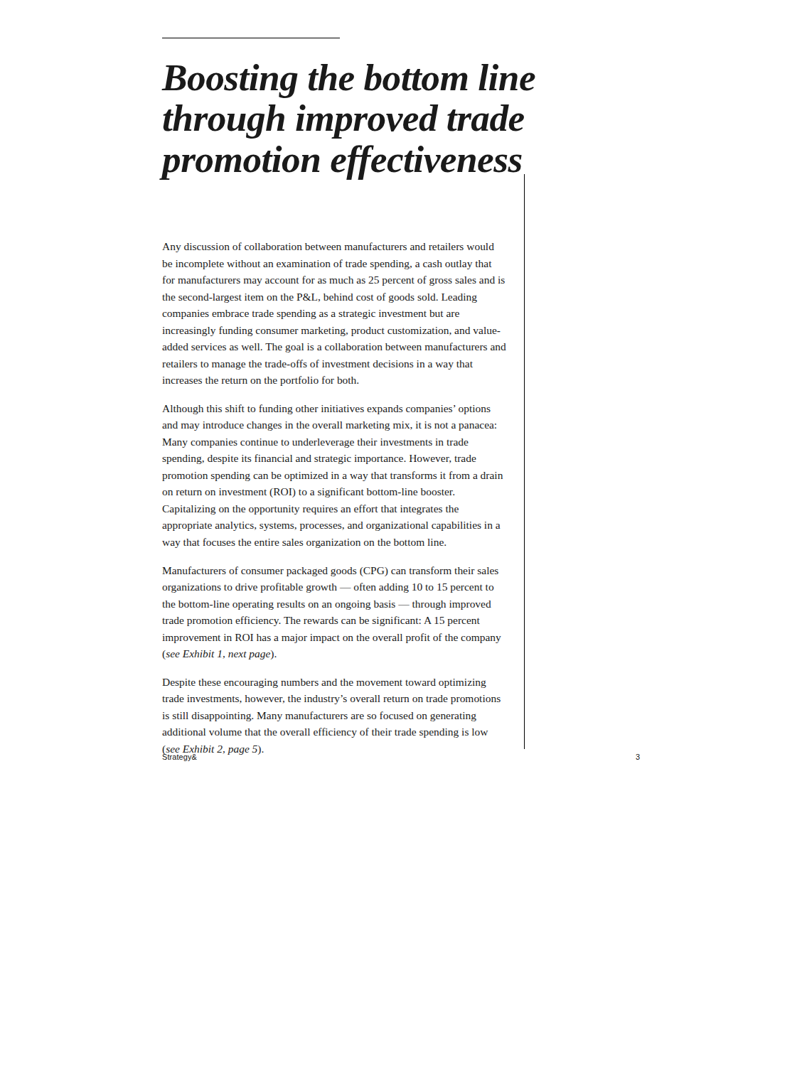Boosting the bottom line through improved trade promotion effectiveness
Any discussion of collaboration between manufacturers and retailers would be incomplete without an examination of trade spending, a cash outlay that for manufacturers may account for as much as 25 percent of gross sales and is the second-largest item on the P&L, behind cost of goods sold. Leading companies embrace trade spending as a strategic investment but are increasingly funding consumer marketing, product customization, and value-added services as well. The goal is a collaboration between manufacturers and retailers to manage the trade-offs of investment decisions in a way that increases the return on the portfolio for both.
Although this shift to funding other initiatives expands companies’ options and may introduce changes in the overall marketing mix, it is not a panacea: Many companies continue to underleverage their investments in trade spending, despite its financial and strategic importance. However, trade promotion spending can be optimized in a way that transforms it from a drain on return on investment (ROI) to a significant bottom-line booster. Capitalizing on the opportunity requires an effort that integrates the appropriate analytics, systems, processes, and organizational capabilities in a way that focuses the entire sales organization on the bottom line.
Manufacturers of consumer packaged goods (CPG) can transform their sales organizations to drive profitable growth — often adding 10 to 15 percent to the bottom-line operating results on an ongoing basis — through improved trade promotion efficiency. The rewards can be significant: A 15 percent improvement in ROI has a major impact on the overall profit of the company (see Exhibit 1, next page).
Despite these encouraging numbers and the movement toward optimizing trade investments, however, the industry’s overall return on trade promotions is still disappointing. Many manufacturers are so focused on generating additional volume that the overall efficiency of their trade spending is low (see Exhibit 2, page 5).
Strategy& 3